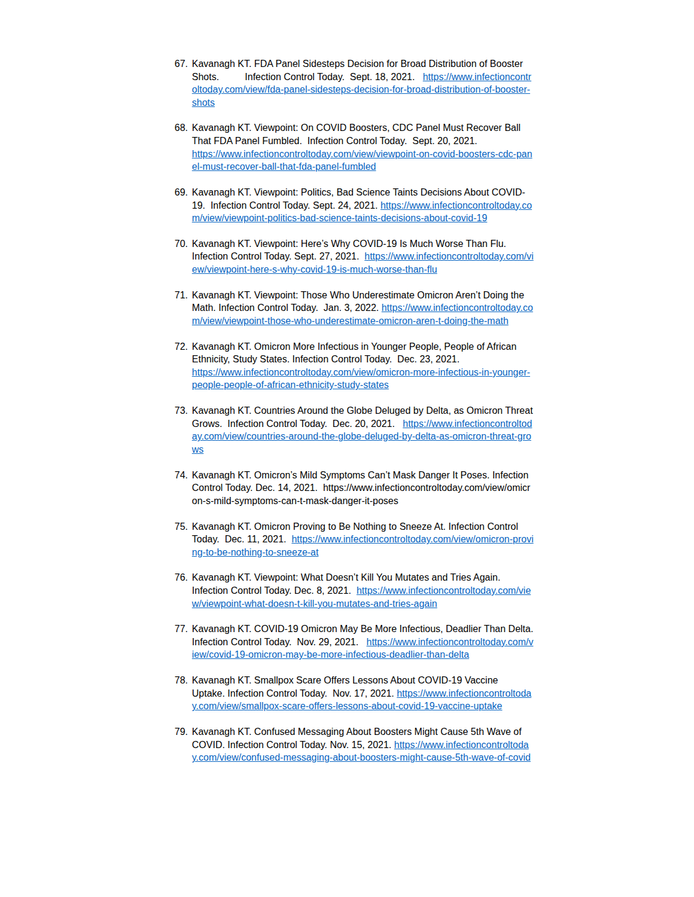67. Kavanagh KT. FDA Panel Sidesteps Decision for Broad Distribution of Booster Shots. Infection Control Today. Sept. 18, 2021. https://www.infectioncontroltoday.com/view/fda-panel-sidesteps-decision-for-broad-distribution-of-booster-shots
68. Kavanagh KT. Viewpoint: On COVID Boosters, CDC Panel Must Recover Ball That FDA Panel Fumbled. Infection Control Today. Sept. 20, 2021.
https://www.infectioncontroltoday.com/view/viewpoint-on-covid-boosters-cdc-panel-must-recover-ball-that-fda-panel-fumbled
69. Kavanagh KT. Viewpoint: Politics, Bad Science Taints Decisions About COVID-19. Infection Control Today. Sept. 24, 2021. https://www.infectioncontroltoday.com/view/viewpoint-politics-bad-science-taints-decisions-about-covid-19
70. Kavanagh KT. Viewpoint: Here’s Why COVID-19 Is Much Worse Than Flu. Infection Control Today. Sept. 27, 2021. https://www.infectioncontroltoday.com/view/viewpoint-here-s-why-covid-19-is-much-worse-than-flu
71. Kavanagh KT. Viewpoint: Those Who Underestimate Omicron Aren’t Doing the Math. Infection Control Today. Jan. 3, 2022. https://www.infectioncontroltoday.com/view/viewpoint-those-who-underestimate-omicron-aren-t-doing-the-math
72. Kavanagh KT. Omicron More Infectious in Younger People, People of African Ethnicity, Study States. Infection Control Today. Dec. 23, 2021.
https://www.infectioncontroltoday.com/view/omicron-more-infectious-in-younger-people-people-of-african-ethnicity-study-states
73. Kavanagh KT. Countries Around the Globe Deluged by Delta, as Omicron Threat Grows. Infection Control Today. Dec. 20, 2021. https://www.infectioncontroltoday.com/view/countries-around-the-globe-deluged-by-delta-as-omicron-threat-grows
74. Kavanagh KT. Omicron’s Mild Symptoms Can’t Mask Danger It Poses. Infection Control Today. Dec. 14, 2021. https://www.infectioncontroltoday.com/view/omicron-s-mild-symptoms-can-t-mask-danger-it-poses
75. Kavanagh KT. Omicron Proving to Be Nothing to Sneeze At. Infection Control Today. Dec. 11, 2021. https://www.infectioncontroltoday.com/view/omicron-proving-to-be-nothing-to-sneeze-at
76. Kavanagh KT. Viewpoint: What Doesn’t Kill You Mutates and Tries Again. Infection Control Today. Dec. 8, 2021. https://www.infectioncontroltoday.com/view/viewpoint-what-doesn-t-kill-you-mutates-and-tries-again
77. Kavanagh KT. COVID-19 Omicron May Be More Infectious, Deadlier Than Delta. Infection Control Today. Nov. 29, 2021. https://www.infectioncontroltoday.com/view/covid-19-omicron-may-be-more-infectious-deadlier-than-delta
78. Kavanagh KT. Smallpox Scare Offers Lessons About COVID-19 Vaccine Uptake. Infection Control Today. Nov. 17, 2021. https://www.infectioncontroltoday.com/view/smallpox-scare-offers-lessons-about-covid-19-vaccine-uptake
79. Kavanagh KT. Confused Messaging About Boosters Might Cause 5th Wave of COVID. Infection Control Today. Nov. 15, 2021. https://www.infectioncontroltoday.com/view/confused-messaging-about-boosters-might-cause-5th-wave-of-covid